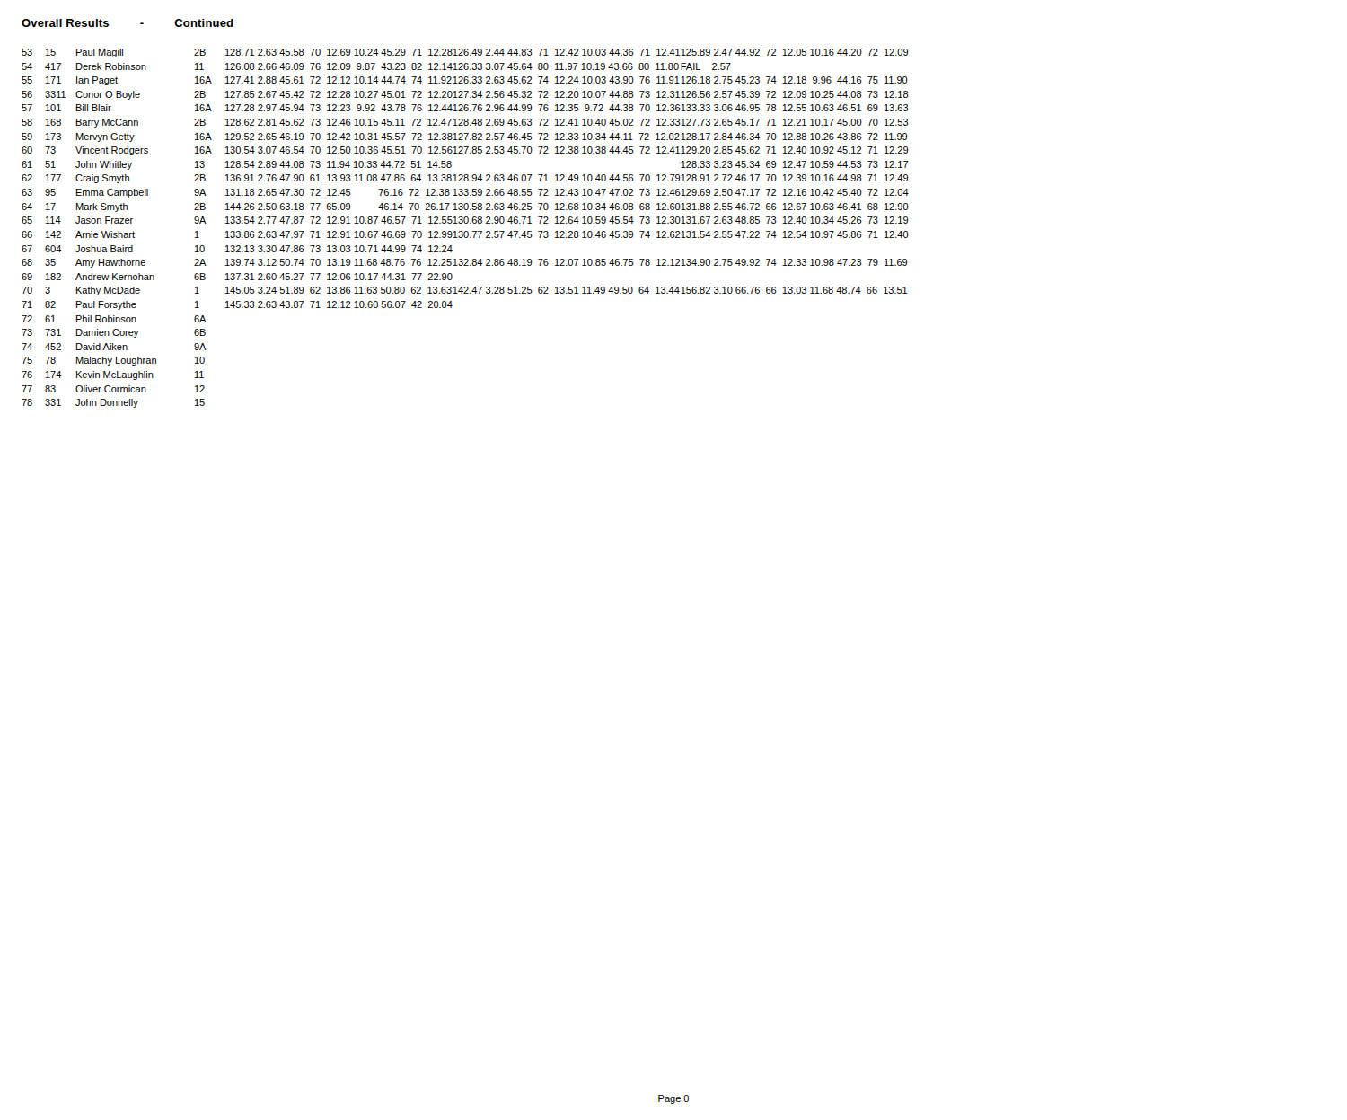Overall Results - Continued
| 53 | 15 | Paul Magill | 2B | 128.71 2.63 45.58 70 12.69 10.24 45.29 71 12.28 | 126.49 2.44 44.83 71 12.42 10.03 44.36 71 12.41 | 125.89 2.47 44.92 72 12.05 10.16 44.20 72 12.09 |
| 54 | 417 | Derek Robinson | 11 | 126.08 2.66 46.09 76 12.09 9.87 43.23 82 12.14 | 126.33 3.07 45.64 80 11.97 10.19 43.66 80 11.80 | FAIL 2.57 |
| 55 | 171 | Ian Paget | 16A | 127.41 2.88 45.61 72 12.12 10.14 44.74 74 11.92 | 126.33 2.63 45.62 74 12.24 10.03 43.90 76 11.91 | 126.18 2.75 45.23 74 12.18 9.96 44.16 75 11.90 |
| 56 | 3311 | Conor O Boyle | 2B | 127.85 2.67 45.42 72 12.28 10.27 45.01 72 12.20 | 127.34 2.56 45.32 72 12.20 10.07 44.88 73 12.31 | 126.56 2.57 45.39 72 12.09 10.25 44.08 73 12.18 |
| 57 | 101 | Bill Blair | 16A | 127.28 2.97 45.94 73 12.23 9.92 43.78 76 12.44 | 126.76 2.96 44.99 76 12.35 9.72 44.38 70 12.36 | 133.33 3.06 46.95 78 12.55 10.63 46.51 69 13.63 |
| 58 | 168 | Barry McCann | 2B | 128.62 2.81 45.62 73 12.46 10.15 45.11 72 12.47 | 128.48 2.69 45.63 72 12.41 10.40 45.02 72 12.33 | 127.73 2.65 45.17 71 12.21 10.17 45.00 70 12.53 |
| 59 | 173 | Mervyn Getty | 16A | 129.52 2.65 46.19 70 12.42 10.31 45.57 72 12.38 | 127.82 2.57 46.45 72 12.33 10.34 44.11 72 12.02 | 128.17 2.84 46.34 70 12.88 10.26 43.86 72 11.99 |
| 60 | 73 | Vincent Rodgers | 16A | 130.54 3.07 46.54 70 12.50 10.36 45.51 70 12.56 | 127.85 2.53 45.70 72 12.38 10.38 44.45 72 12.41 | 129.20 2.85 45.62 71 12.40 10.92 45.12 71 12.29 |
| 61 | 51 | John Whitley | 13 | 128.54 2.89 44.08 73 11.94 10.33 44.72 51 14.58 | | 128.33 3.23 45.34 69 12.47 10.59 44.53 73 12.17 |
| 62 | 177 | Craig Smyth | 2B | 136.91 2.76 47.90 61 13.93 11.08 47.86 64 13.38 | 128.94 2.63 46.07 71 12.49 10.40 44.56 70 12.79 | 128.91 2.72 46.17 70 12.39 10.16 44.98 71 12.49 |
| 63 | 95 | Emma Campbell | 9A | 131.18 2.65 47.30 72 12.45 76.16 72 12.38 | 133.59 2.66 48.55 72 12.43 10.47 47.02 73 12.46 | 129.69 2.50 47.17 72 12.16 10.42 45.40 72 12.04 |
| 64 | 17 | Mark Smyth | 2B | 144.26 2.50 63.18 77 65.09 46.14 70 26.17 | 130.58 2.63 46.25 70 12.68 10.34 46.08 68 12.60 | 131.88 2.55 46.72 66 12.67 10.63 46.41 68 12.90 |
| 65 | 114 | Jason Frazer | 9A | 133.54 2.77 47.87 72 12.91 10.87 46.57 71 12.55 | 130.68 2.90 46.71 72 12.64 10.59 45.54 73 12.30 | 131.67 2.63 48.85 73 12.40 10.34 45.26 73 12.19 |
| 66 | 142 | Arnie Wishart | 1 | 133.86 2.63 47.97 71 12.91 10.67 46.69 70 12.99 | 130.77 2.57 47.45 73 12.28 10.46 45.39 74 12.62 | 131.54 2.55 47.22 74 12.54 10.97 45.86 71 12.40 |
| 67 | 604 | Joshua Baird | 10 | 132.13 3.30 47.86 73 13.03 10.71 44.99 74 12.24 | | |
| 68 | 35 | Amy Hawthorne | 2A | 139.74 3.12 50.74 70 13.19 11.68 48.76 76 12.25 | 132.84 2.86 48.19 76 12.07 10.85 46.75 78 12.12 | 134.90 2.75 49.92 74 12.33 10.98 47.23 79 11.69 |
| 69 | 182 | Andrew Kernohan | 6B | 137.31 2.60 45.27 77 12.06 10.17 44.31 77 22.90 | | |
| 70 | 3 | Kathy McDade | 1 | 145.05 3.24 51.89 62 13.86 11.63 50.80 62 13.63 | 142.47 3.28 51.25 62 13.51 11.49 49.50 64 13.44 | 156.82 3.10 66.76 66 13.03 11.68 48.74 66 13.51 |
| 71 | 82 | Paul Forsythe | 1 | 145.33 2.63 43.87 71 12.12 10.60 56.07 42 20.04 | | |
| 72 | 61 | Phil Robinson | 6A | | | |
| 73 | 731 | Damien Corey | 6B | | | |
| 74 | 452 | David Aiken | 9A | | | |
| 75 | 78 | Malachy Loughran | 10 | | | |
| 76 | 174 | Kevin McLaughlin | 11 | | | |
| 77 | 83 | Oliver Cormican | 12 | | | |
| 78 | 331 | John Donnelly | 15 | | | |
Page 0